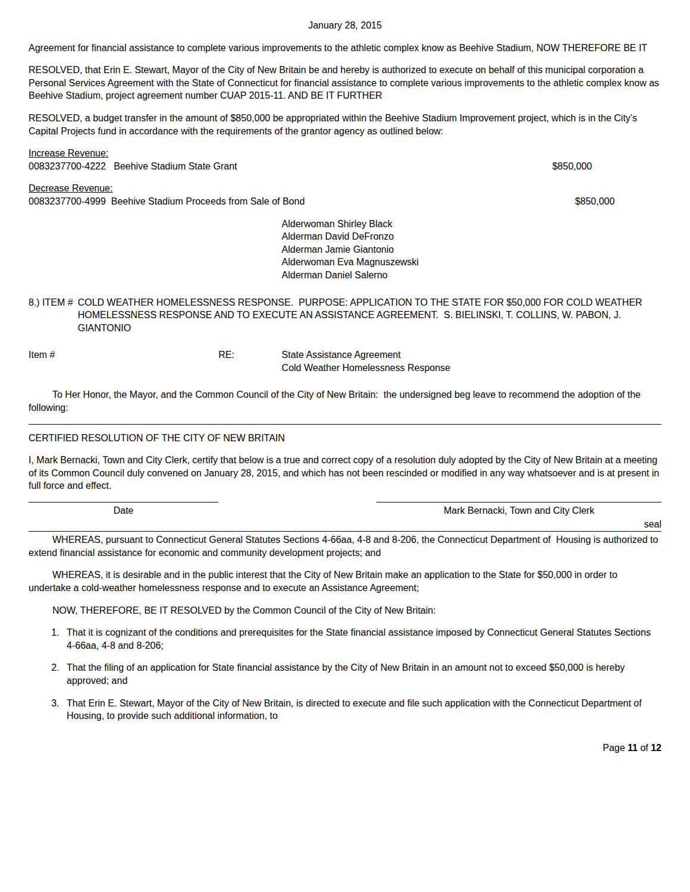January 28, 2015
Agreement for financial assistance to complete various improvements to the athletic complex know as Beehive Stadium, NOW THEREFORE BE IT
RESOLVED, that Erin E. Stewart, Mayor of the City of New Britain be and hereby is authorized to execute on behalf of this municipal corporation a Personal Services Agreement with the State of Connecticut for financial assistance to complete various improvements to the athletic complex know as Beehive Stadium, project agreement number CUAP 2015-11. AND BE IT FURTHER
RESOLVED, a budget transfer in the amount of $850,000 be appropriated within the Beehive Stadium Improvement project, which is in the City’s Capital Projects fund in accordance with the requirements of the grantor agency as outlined below:
Increase Revenue:
| 0083237700-4222 Beehive Stadium State Grant | $850,000 |
Decrease Revenue:
| 0083237700-4999 Beehive Stadium Proceeds from Sale of Bond | $850,000 |
Alderwoman Shirley Black
Alderman David DeFronzo
Alderman Jamie Giantonio
Alderwoman Eva Magnuszewski
Alderman Daniel Salerno
8.) ITEM #
COLD WEATHER HOMELESSNESS RESPONSE. PURPOSE: APPLICATION TO THE STATE FOR $50,000 FOR COLD WEATHER HOMELESSNESS RESPONSE AND TO EXECUTE AN ASSISTANCE AGREEMENT. S. BIELINSKI, T. COLLINS, W. PABON, J. GIANTONIO
Item #
RE:
State Assistance Agreement
Cold Weather Homelessness Response
To Her Honor, the Mayor, and the Common Council of the City of New Britain: the undersigned beg leave to recommend the adoption of the following:
CERTIFIED RESOLUTION OF THE CITY OF NEW BRITAIN
I, Mark Bernacki, Town and City Clerk, certify that below is a true and correct copy of a resolution duly adopted by the City of New Britain at a meeting of its Common Council duly convened on January 28, 2015, and which has not been rescinded or modified in any way whatsoever and is at present in full force and effect.
Date
Mark Bernacki, Town and City Clerk
seal
WHEREAS, pursuant to Connecticut General Statutes Sections 4-66aa, 4-8 and 8-206, the Connecticut Department of Housing is authorized to extend financial assistance for economic and community development projects; and
WHEREAS, it is desirable and in the public interest that the City of New Britain make an application to the State for $50,000 in order to undertake a cold-weather homelessness response and to execute an Assistance Agreement;
NOW, THEREFORE, BE IT RESOLVED by the Common Council of the City of New Britain:
That it is cognizant of the conditions and prerequisites for the State financial assistance imposed by Connecticut General Statutes Sections 4-66aa, 4-8 and 8-206;
That the filing of an application for State financial assistance by the City of New Britain in an amount not to exceed $50,000 is hereby approved; and
That Erin E. Stewart, Mayor of the City of New Britain, is directed to execute and file such application with the Connecticut Department of Housing, to provide such additional information, to
Page 11 of 12